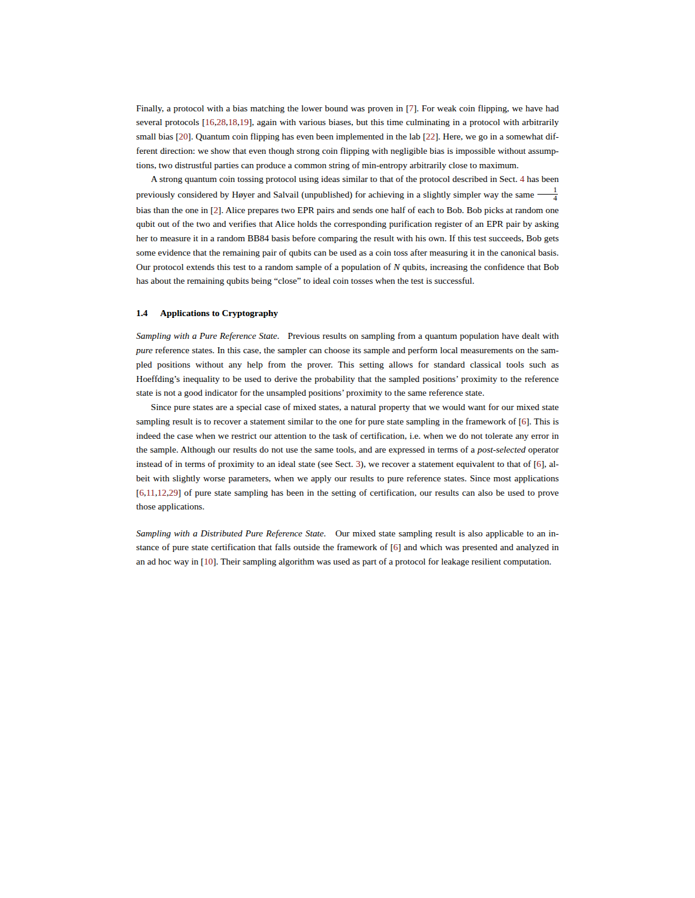Finally, a protocol with a bias matching the lower bound was proven in [7]. For weak coin flipping, we have had several protocols [16,28,18,19], again with various biases, but this time culminating in a protocol with arbitrarily small bias [20]. Quantum coin flipping has even been implemented in the lab [22]. Here, we go in a somewhat different direction: we show that even though strong coin flipping with negligible bias is impossible without assumptions, two distrustful parties can produce a common string of min-entropy arbitrarily close to maximum.
A strong quantum coin tossing protocol using ideas similar to that of the protocol described in Sect. 4 has been previously considered by Høyer and Salvail (unpublished) for achieving in a slightly simpler way the same 14 bias than the one in [2]. Alice prepares two EPR pairs and sends one half of each to Bob. Bob picks at random one qubit out of the two and verifies that Alice holds the corresponding purification register of an EPR pair by asking her to measure it in a random BB84 basis before comparing the result with his own. If this test succeeds, Bob gets some evidence that the remaining pair of qubits can be used as a coin toss after measuring it in the canonical basis. Our protocol extends this test to a random sample of a population of N qubits, increasing the confidence that Bob has about the remaining qubits being “close” to ideal coin tosses when the test is successful.
1.4 Applications to Cryptography
Sampling with a Pure Reference State. Previous results on sampling from a quantum population have dealt with pure reference states. In this case, the sampler can choose its sample and perform local measurements on the sampled positions without any help from the prover. This setting allows for standard classical tools such as Hoeffding’s inequality to be used to derive the probability that the sampled positions’ proximity to the reference state is not a good indicator for the unsampled positions’ proximity to the same reference state.
Since pure states are a special case of mixed states, a natural property that we would want for our mixed state sampling result is to recover a statement similar to the one for pure state sampling in the framework of [6]. This is indeed the case when we restrict our attention to the task of certification, i.e. when we do not tolerate any error in the sample. Although our results do not use the same tools, and are expressed in terms of a post-selected operator instead of in terms of proximity to an ideal state (see Sect. 3), we recover a statement equivalent to that of [6], albeit with slightly worse parameters, when we apply our results to pure reference states. Since most applications [6,11,12,29] of pure state sampling has been in the setting of certification, our results can also be used to prove those applications.
Sampling with a Distributed Pure Reference State. Our mixed state sampling result is also applicable to an instance of pure state certification that falls outside the framework of [6] and which was presented and analyzed in an ad hoc way in [10]. Their sampling algorithm was used as part of a protocol for leakage resilient computation.